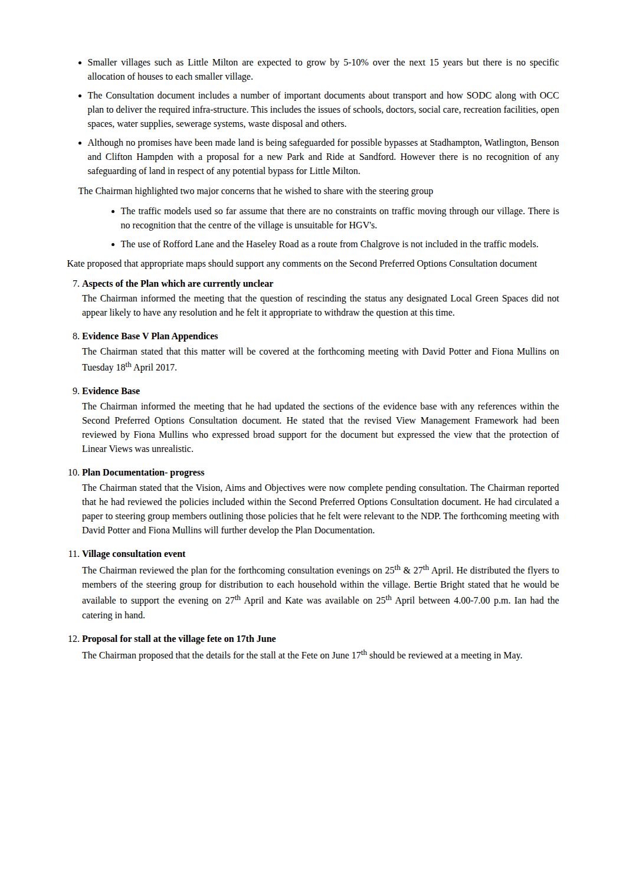Smaller villages such as Little Milton are expected to grow by 5-10% over the next 15 years but there is no specific allocation of houses to each smaller village.
The Consultation document includes a number of important documents about transport and how SODC along with OCC plan to deliver the required infra-structure. This includes the issues of schools, doctors, social care, recreation facilities, open spaces, water supplies, sewerage systems, waste disposal and others.
Although no promises have been made land is being safeguarded for possible bypasses at Stadhampton, Watlington, Benson and Clifton Hampden with a proposal for a new Park and Ride at Sandford. However there is no recognition of any safeguarding of land in respect of any potential bypass for Little Milton.
The Chairman highlighted two major concerns that he wished to share with the steering group
The traffic models used so far assume that there are no constraints on traffic moving through our village. There is no recognition that the centre of the village is unsuitable for HGV's.
The use of Rofford Lane and the Haseley Road as a route from Chalgrove is not included in the traffic models.
Kate proposed that appropriate maps should support any comments on the Second Preferred Options Consultation document
Aspects of the Plan which are currently unclear
The Chairman informed the meeting that the question of rescinding the status any designated Local Green Spaces did not appear likely to have any resolution and he felt it appropriate to withdraw the question at this time.
Evidence Base V Plan Appendices
The Chairman stated that this matter will be covered at the forthcoming meeting with David Potter and Fiona Mullins on Tuesday 18th April 2017.
Evidence Base
The Chairman informed the meeting that he had updated the sections of the evidence base with any references within the Second Preferred Options Consultation document. He stated that the revised View Management Framework had been reviewed by Fiona Mullins who expressed broad support for the document but expressed the view that the protection of Linear Views was unrealistic.
Plan Documentation- progress
The Chairman stated that the Vision, Aims and Objectives were now complete pending consultation. The Chairman reported that he had reviewed the policies included within the Second Preferred Options Consultation document. He had circulated a paper to steering group members outlining those policies that he felt were relevant to the NDP. The forthcoming meeting with David Potter and Fiona Mullins will further develop the Plan Documentation.
Village consultation event
The Chairman reviewed the plan for the forthcoming consultation evenings on 25th & 27th April. He distributed the flyers to members of the steering group for distribution to each household within the village. Bertie Bright stated that he would be available to support the evening on 27th April and Kate was available on 25th April between 4.00-7.00 p.m. Ian had the catering in hand.
Proposal for stall at the village fete on 17th June
The Chairman proposed that the details for the stall at the Fete on June 17th should be reviewed at a meeting in May.